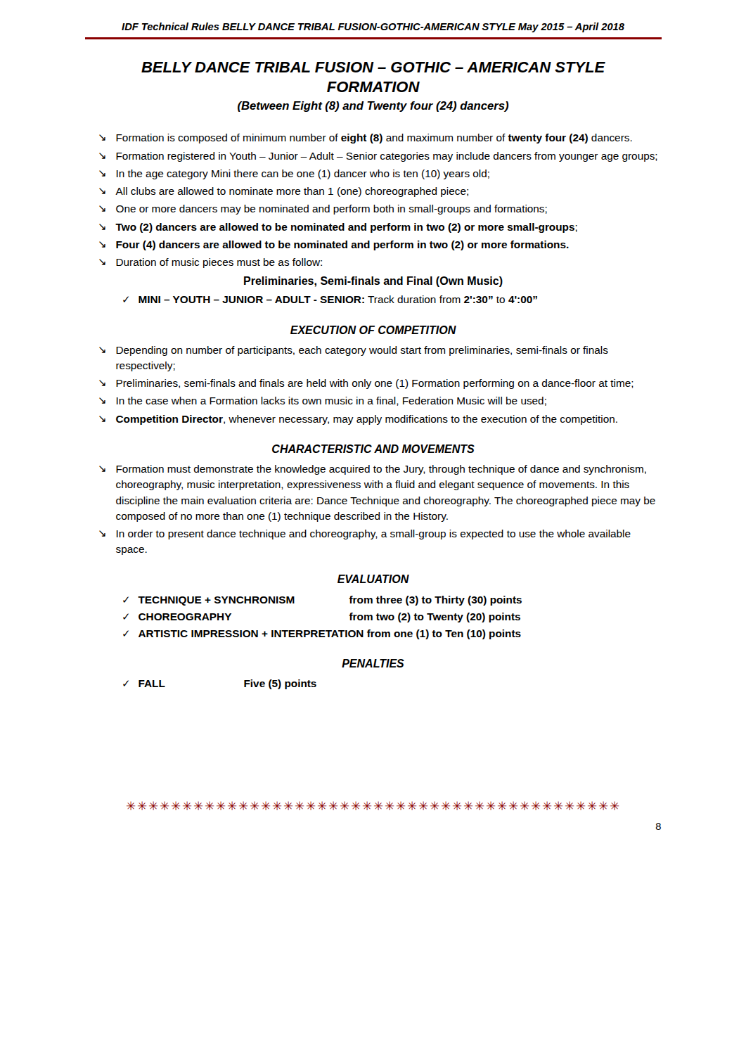IDF Technical Rules BELLY DANCE TRIBAL FUSION-GOTHIC-AMERICAN STYLE May 2015 – April 2018
BELLY DANCE TRIBAL FUSION – GOTHIC – AMERICAN STYLE
FORMATION
(Between Eight (8) and Twenty four (24) dancers)
Formation is composed of minimum number of eight (8) and maximum number of twenty four (24) dancers.
Formation registered in Youth – Junior – Adult – Senior categories may include dancers from younger age groups;
In the age category Mini there can be one (1) dancer who is ten (10) years old;
All clubs are allowed to nominate more than 1 (one) choreographed piece;
One or more dancers may be nominated and perform both in small-groups and formations;
Two (2) dancers are allowed to be nominated and perform in two (2) or more small-groups;
Four (4) dancers are allowed to be nominated and perform in two (2) or more formations.
Duration of music pieces must be as follow:
Preliminaries, Semi-finals and Final (Own Music)
MINI – YOUTH – JUNIOR – ADULT - SENIOR: Track duration from 2':30” to 4':00”
EXECUTION OF COMPETITION
Depending on number of participants, each category would start from preliminaries, semi-finals or finals respectively;
Preliminaries, semi-finals and finals are held with only one (1) Formation performing on a dance-floor at time;
In the case when a Formation lacks its own music in a final, Federation Music will be used;
Competition Director, whenever necessary, may apply modifications to the execution of the competition.
CHARACTERISTIC AND MOVEMENTS
Formation must demonstrate the knowledge acquired to the Jury, through technique of dance and synchronism, choreography, music interpretation, expressiveness with a fluid and elegant sequence of movements. In this discipline the main evaluation criteria are: Dance Technique and choreography. The choreographed piece may be composed of no more than one (1) technique described in the History.
In order to present dance technique and choreography, a small-group is expected to use the whole available space.
EVALUATION
TECHNIQUE + SYNCHRONISM from three (3) to Thirty (30) points
CHOREOGRAPHY from two (2) to Twenty (20) points
ARTISTIC IMPRESSION + INTERPRETATION from one (1) to Ten (10) points
PENALTIES
FALL Five (5) points
✳✳✳✳✳✳✳✳✳✳✳✳✳✳✳✳✳✳✳✳✳✳✳✳✳✳✳✳✳✳✳✳✳✳✳✳✳✳✳✳✳✳✳✳
8